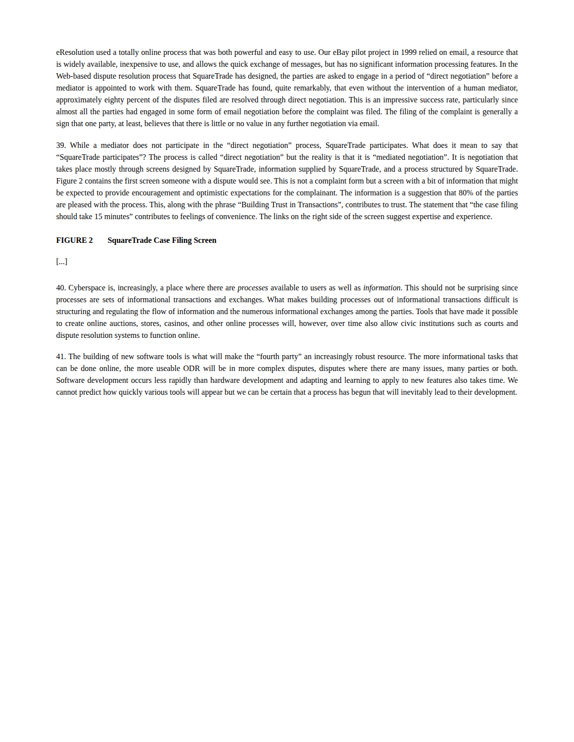eResolution used a totally online process that was both powerful and easy to use. Our eBay pilot project in 1999 relied on email, a resource that is widely available, inexpensive to use, and allows the quick exchange of messages, but has no significant information processing features. In the Web-based dispute resolution process that SquareTrade has designed, the parties are asked to engage in a period of “direct negotiation” before a mediator is appointed to work with them. SquareTrade has found, quite remarkably, that even without the intervention of a human mediator, approximately eighty percent of the disputes filed are resolved through direct negotiation. This is an impressive success rate, particularly since almost all the parties had engaged in some form of email negotiation before the complaint was filed. The filing of the complaint is generally a sign that one party, at least, believes that there is little or no value in any further negotiation via email.
39. While a mediator does not participate in the “direct negotiation” process, SquareTrade participates. What does it mean to say that “SquareTrade participates”? The process is called “direct negotiation” but the reality is that it is “mediated negotiation”. It is negotiation that takes place mostly through screens designed by SquareTrade, information supplied by SquareTrade, and a process structured by SquareTrade. Figure 2 contains the first screen someone with a dispute would see. This is not a complaint form but a screen with a bit of information that might be expected to provide encouragement and optimistic expectations for the complainant. The information is a suggestion that 80% of the parties are pleased with the process. This, along with the phrase “Building Trust in Transactions”, contributes to trust. The statement that “the case filing should take 15 minutes” contributes to feelings of convenience. The links on the right side of the screen suggest expertise and experience.
FIGURE 2 SquareTrade Case Filing Screen
[...]
40. Cyberspace is, increasingly, a place where there are processes available to users as well as information. This should not be surprising since processes are sets of informational transactions and exchanges. What makes building processes out of informational transactions difficult is structuring and regulating the flow of information and the numerous informational exchanges among the parties. Tools that have made it possible to create online auctions, stores, casinos, and other online processes will, however, over time also allow civic institutions such as courts and dispute resolution systems to function online.
41. The building of new software tools is what will make the “fourth party” an increasingly robust resource. The more informational tasks that can be done online, the more useable ODR will be in more complex disputes, disputes where there are many issues, many parties or both. Software development occurs less rapidly than hardware development and adapting and learning to apply to new features also takes time. We cannot predict how quickly various tools will appear but we can be certain that a process has begun that will inevitably lead to their development.